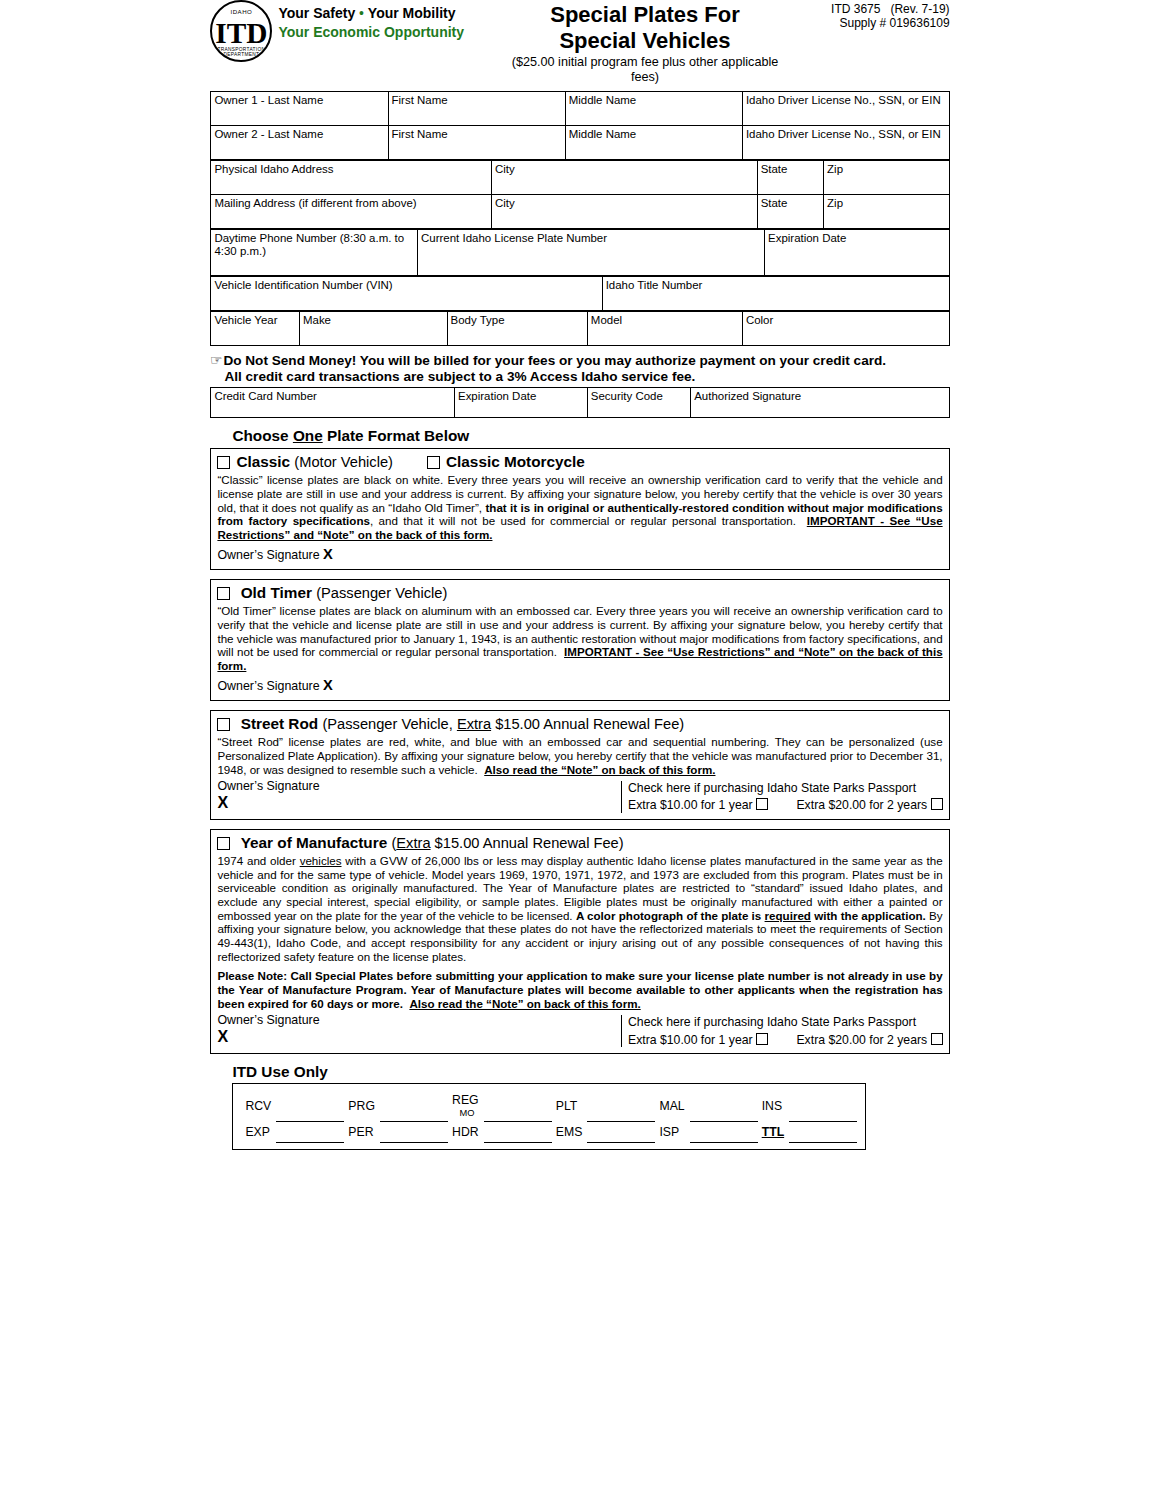IDAHO
ITD
TRANSPORTATION DEPARTMENT
Your Safety • Your Mobility
Your Economic Opportunity
Special Plates For Special Vehicles
($25.00 initial program fee plus other applicable fees)
ITD 3675 (Rev. 7-19)
Supply # 019636109
| Owner 1 - Last Name | First Name | Middle Name | Idaho Driver License No., SSN, or EIN |
| Owner 2 - Last Name | First Name | Middle Name | Idaho Driver License No., SSN, or EIN |
| Physical Idaho Address | City | State | Zip |
| Mailing Address (if different from above) | City | State | Zip |
| Daytime Phone Number (8:30 a.m. to 4:30 p.m.) | Current Idaho License Plate Number | Expiration Date |
| Vehicle Identification Number (VIN) | Idaho Title Number |
| Vehicle Year | Make | Body Type | Model | Color |
☞Do Not Send Money! You will be billed for your fees or you may authorize payment on your credit card. All credit card transactions are subject to a 3% Access Idaho service fee.
| Credit Card Number | Expiration Date | Security Code | Authorized Signature |
Choose One Plate Format Below
Classic (Motor Vehicle) Classic Motorcycle
“Classic” license plates are black on white. Every three years you will receive an ownership verification card to verify that the vehicle and license plate are still in use and your address is current. By affixing your signature below, you hereby certify that the vehicle is over 30 years old, that it does not qualify as an “Idaho Old Timer”, that it is in original or authentically-restored condition without major modifications from factory specifications, and that it will not be used for commercial or regular personal transportation. IMPORTANT - See “Use Restrictions” and “Note” on the back of this form.
Owner’s Signature X
Old Timer (Passenger Vehicle)
“Old Timer” license plates are black on aluminum with an embossed car. Every three years you will receive an ownership verification card to verify that the vehicle and license plate are still in use and your address is current. By affixing your signature below, you hereby certify that the vehicle was manufactured prior to January 1, 1943, is an authentic restoration without major modifications from factory specifications, and will not be used for commercial or regular personal transportation. IMPORTANT - See “Use Restrictions” and “Note” on the back of this form.
Owner’s Signature X
Street Rod (Passenger Vehicle, Extra $15.00 Annual Renewal Fee)
“Street Rod” license plates are red, white, and blue with an embossed car and sequential numbering. They can be personalized (use Personalized Plate Application). By affixing your signature below, you hereby certify that the vehicle was manufactured prior to December 31, 1948, or was designed to resemble such a vehicle. Also read the “Note” on back of this form.
Owner’s Signature
X
Check here if purchasing Idaho State Parks Passport
Extra $10.00 for 1 year Extra $20.00 for 2 years
Year of Manufacture (Extra $15.00 Annual Renewal Fee)
1974 and older vehicles with a GVW of 26,000 lbs or less may display authentic Idaho license plates manufactured in the same year as the vehicle and for the same type of vehicle. Model years 1969, 1970, 1971, 1972, and 1973 are excluded from this program. Plates must be in serviceable condition as originally manufactured. The Year of Manufacture plates are restricted to “standard” issued Idaho plates, and exclude any special interest, special eligibility, or sample plates. Eligible plates must be originally manufactured with either a painted or embossed year on the plate for the year of the vehicle to be licensed. A color photograph of the plate is required with the application. By affixing your signature below, you acknowledge that these plates do not have the reflectorized materials to meet the requirements of Section 49-443(1), Idaho Code, and accept responsibility for any accident or injury arising out of any possible consequences of not having this reflectorized safety feature on the license plates.
Please Note: Call Special Plates before submitting your application to make sure your license plate number is not already in use by the Year of Manufacture Program. Year of Manufacture plates will become available to other applicants when the registration has been expired for 60 days or more. Also read the “Note” on back of this form.
Owner’s Signature
X
Check here if purchasing Idaho State Parks Passport
Extra $10.00 for 1 year Extra $20.00 for 2 years
ITD Use Only
| RCV | | PRG | | REG MO | | PLT | | MAL | | INS | |
| EXP | | PER | | HDR | | EMS | | ISP | | TTL | |